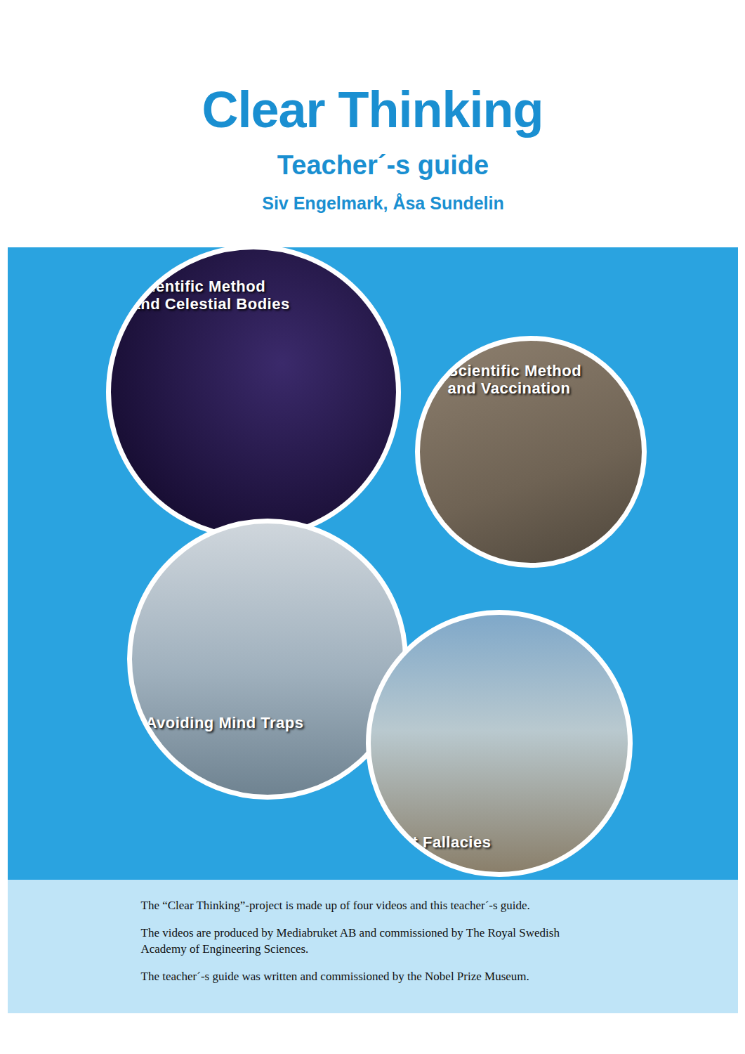Clear Thinking
Teacher´-s guide
Siv Engelmark, Åsa Sundelin
Scientific Method
and Celestial Bodies
Scientific Method
and Vaccination
Avoiding Mind Traps
Argument Fallacies
The “Clear Thinking”-project is made up of four videos and this teacher´-s guide.
The videos are produced by Mediabruket AB and commissioned by The Royal Swedish Academy of Engineering Sciences.
The teacher´-s guide was written and commissioned by the Nobel Prize Museum.